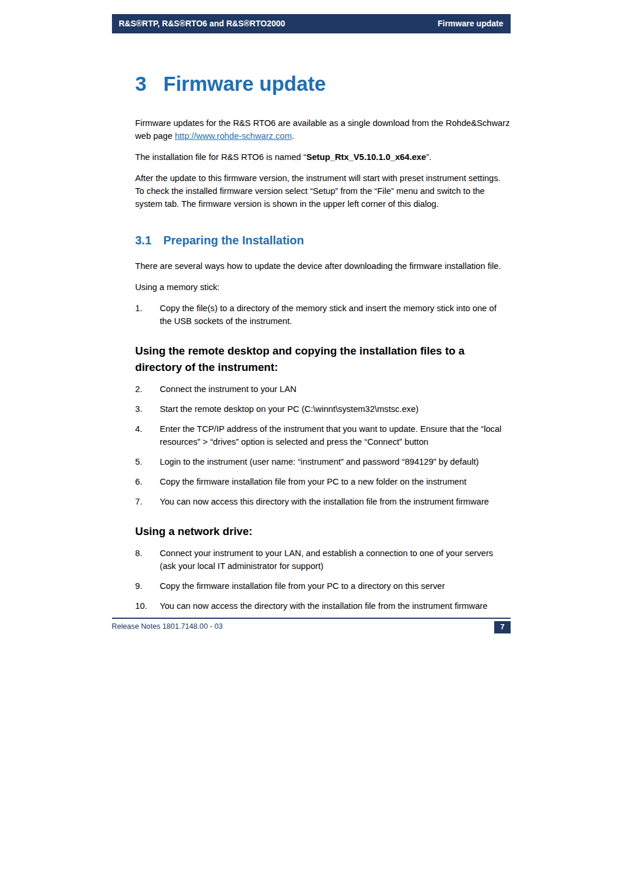R&S®RTP, R&S®RTO6 and R&S®RTO2000
Firmware update
3 Firmware update
Firmware updates for the R&S RTO6 are available as a single download from the Rohde&Schwarz web page http://www.rohde-schwarz.com.
The installation file for R&S RTO6 is named “Setup_Rtx_V5.10.1.0_x64.exe”.
After the update to this firmware version, the instrument will start with preset instrument settings. To check the installed firmware version select “Setup” from the “File” menu and switch to the system tab. The firmware version is shown in the upper left corner of this dialog.
3.1 Preparing the Installation
There are several ways how to update the device after downloading the firmware installation file.
Using a memory stick:
1. Copy the file(s) to a directory of the memory stick and insert the memory stick into one of the USB sockets of the instrument.
Using the remote desktop and copying the installation files to a directory of the instrument:
2. Connect the instrument to your LAN
3. Start the remote desktop on your PC (C:\winnt\system32\mstsc.exe)
4. Enter the TCP/IP address of the instrument that you want to update. Ensure that the “local resources” > “drives” option is selected and press the “Connect” button
5. Login to the instrument (user name: “instrument” and password “894129” by default)
6. Copy the firmware installation file from your PC to a new folder on the instrument
7. You can now access this directory with the installation file from the instrument firmware
Using a network drive:
8. Connect your instrument to your LAN, and establish a connection to one of your servers (ask your local IT administrator for support)
9. Copy the firmware installation file from your PC to a directory on this server
10. You can now access the directory with the installation file from the instrument firmware
Release Notes 1801.7148.00 - 03
7